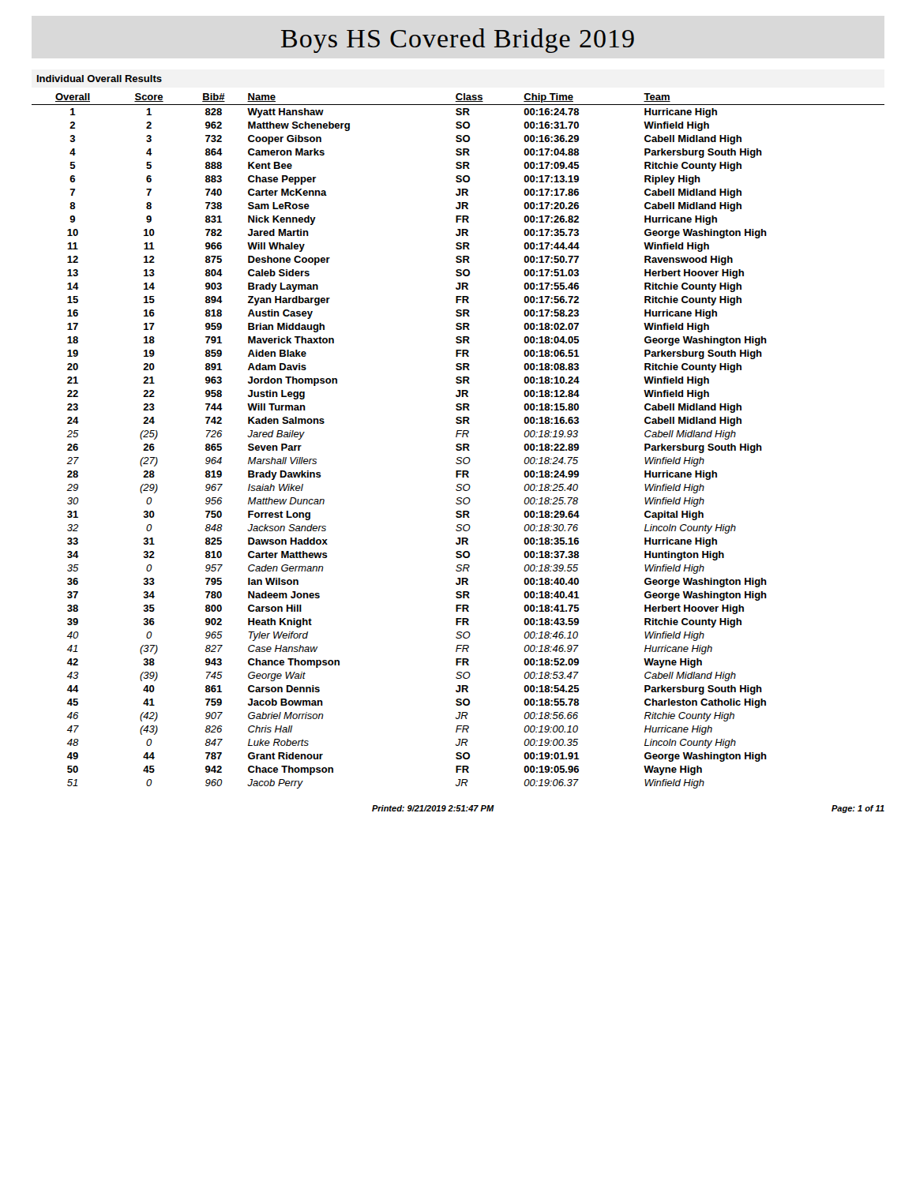Boys HS Covered Bridge 2019
Individual Overall Results
| Overall | Score | Bib# | Name | Class | Chip Time | Team |
| --- | --- | --- | --- | --- | --- | --- |
| 1 | 1 | 828 | Wyatt Hanshaw | SR | 00:16:24.78 | Hurricane High |
| 2 | 2 | 962 | Matthew Scheneberg | SO | 00:16:31.70 | Winfield High |
| 3 | 3 | 732 | Cooper Gibson | SO | 00:16:36.29 | Cabell Midland High |
| 4 | 4 | 864 | Cameron Marks | SR | 00:17:04.88 | Parkersburg South High |
| 5 | 5 | 888 | Kent Bee | SR | 00:17:09.45 | Ritchie County High |
| 6 | 6 | 883 | Chase Pepper | SO | 00:17:13.19 | Ripley High |
| 7 | 7 | 740 | Carter McKenna | JR | 00:17:17.86 | Cabell Midland High |
| 8 | 8 | 738 | Sam LeRose | JR | 00:17:20.26 | Cabell Midland High |
| 9 | 9 | 831 | Nick Kennedy | FR | 00:17:26.82 | Hurricane High |
| 10 | 10 | 782 | Jared Martin | JR | 00:17:35.73 | George Washington High |
| 11 | 11 | 966 | Will Whaley | SR | 00:17:44.44 | Winfield High |
| 12 | 12 | 875 | Deshone Cooper | SR | 00:17:50.77 | Ravenswood High |
| 13 | 13 | 804 | Caleb Siders | SO | 00:17:51.03 | Herbert Hoover High |
| 14 | 14 | 903 | Brady Layman | JR | 00:17:55.46 | Ritchie County High |
| 15 | 15 | 894 | Zyan Hardbarger | FR | 00:17:56.72 | Ritchie County High |
| 16 | 16 | 818 | Austin Casey | SR | 00:17:58.23 | Hurricane High |
| 17 | 17 | 959 | Brian Middaugh | SR | 00:18:02.07 | Winfield High |
| 18 | 18 | 791 | Maverick Thaxton | SR | 00:18:04.05 | George Washington High |
| 19 | 19 | 859 | Aiden Blake | FR | 00:18:06.51 | Parkersburg South High |
| 20 | 20 | 891 | Adam Davis | SR | 00:18:08.83 | Ritchie County High |
| 21 | 21 | 963 | Jordon Thompson | SR | 00:18:10.24 | Winfield High |
| 22 | 22 | 958 | Justin Legg | JR | 00:18:12.84 | Winfield High |
| 23 | 23 | 744 | Will Turman | SR | 00:18:15.80 | Cabell Midland High |
| 24 | 24 | 742 | Kaden Salmons | SR | 00:18:16.63 | Cabell Midland High |
| 25 | (25) | 726 | Jared Bailey | FR | 00:18:19.93 | Cabell Midland High |
| 26 | 26 | 865 | Seven Parr | SR | 00:18:22.89 | Parkersburg South High |
| 27 | (27) | 964 | Marshall Villers | SO | 00:18:24.75 | Winfield High |
| 28 | 28 | 819 | Brady Dawkins | FR | 00:18:24.99 | Hurricane High |
| 29 | (29) | 967 | Isaiah Wikel | SO | 00:18:25.40 | Winfield High |
| 30 | 0 | 956 | Matthew Duncan | SO | 00:18:25.78 | Winfield High |
| 31 | 30 | 750 | Forrest Long | SR | 00:18:29.64 | Capital High |
| 32 | 0 | 848 | Jackson Sanders | SO | 00:18:30.76 | Lincoln County High |
| 33 | 31 | 825 | Dawson Haddox | JR | 00:18:35.16 | Hurricane High |
| 34 | 32 | 810 | Carter Matthews | SO | 00:18:37.38 | Huntington High |
| 35 | 0 | 957 | Caden Germann | SR | 00:18:39.55 | Winfield High |
| 36 | 33 | 795 | Ian Wilson | JR | 00:18:40.40 | George Washington High |
| 37 | 34 | 780 | Nadeem Jones | SR | 00:18:40.41 | George Washington High |
| 38 | 35 | 800 | Carson Hill | FR | 00:18:41.75 | Herbert Hoover High |
| 39 | 36 | 902 | Heath Knight | FR | 00:18:43.59 | Ritchie County High |
| 40 | 0 | 965 | Tyler Weiford | SO | 00:18:46.10 | Winfield High |
| 41 | (37) | 827 | Case Hanshaw | FR | 00:18:46.97 | Hurricane High |
| 42 | 38 | 943 | Chance Thompson | FR | 00:18:52.09 | Wayne High |
| 43 | (39) | 745 | George Wait | SO | 00:18:53.47 | Cabell Midland High |
| 44 | 40 | 861 | Carson Dennis | JR | 00:18:54.25 | Parkersburg South High |
| 45 | 41 | 759 | Jacob Bowman | SO | 00:18:55.78 | Charleston Catholic High |
| 46 | (42) | 907 | Gabriel Morrison | JR | 00:18:56.66 | Ritchie County High |
| 47 | (43) | 826 | Chris Hall | FR | 00:19:00.10 | Hurricane High |
| 48 | 0 | 847 | Luke Roberts | JR | 00:19:00.35 | Lincoln County High |
| 49 | 44 | 787 | Grant Ridenour | SO | 00:19:01.91 | George Washington High |
| 50 | 45 | 942 | Chace Thompson | FR | 00:19:05.96 | Wayne High |
| 51 | 0 | 960 | Jacob Perry | JR | 00:19:06.37 | Winfield High |
Printed: 9/21/2019 2:51:47 PM
Page: 1 of 11